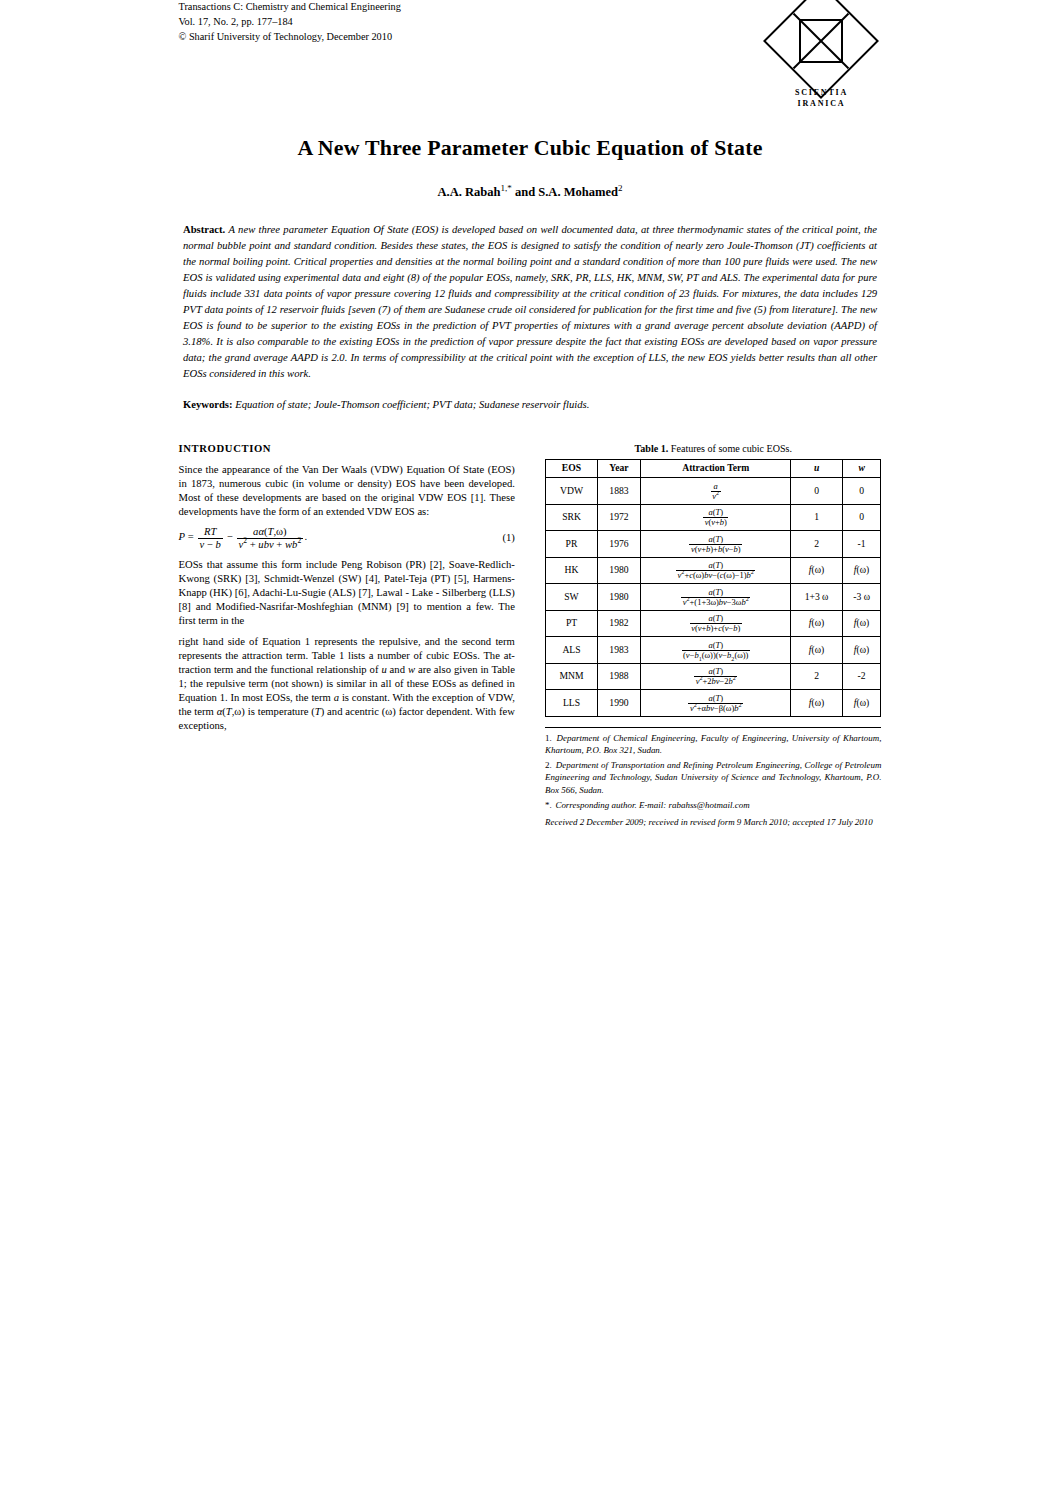Transactions C: Chemistry and Chemical Engineering
Vol. 17, No. 2, pp. 177–184
© Sharif University of Technology, December 2010
SCIENTIA
IRANICA
A New Three Parameter Cubic Equation of State
A.A. Rabah1,* and S.A. Mohamed2
Abstract. A new three parameter Equation Of State (EOS) is developed based on well documented data, at three thermodynamic states of the critical point, the normal bubble point and standard condition. Besides these states, the EOS is designed to satisfy the condition of nearly zero Joule-Thomson (JT) coefficients at the normal boiling point. Critical properties and densities at the normal boiling point and a standard condition of more than 100 pure fluids were used. The new EOS is validated using experimental data and eight (8) of the popular EOSs, namely, SRK, PR, LLS, HK, MNM, SW, PT and ALS. The experimental data for pure fluids include 331 data points of vapor pressure covering 12 fluids and compressibility at the critical condition of 23 fluids. For mixtures, the data includes 129 PVT data points of 12 reservoir fluids [seven (7) of them are Sudanese crude oil considered for publication for the first time and five (5) from literature]. The new EOS is found to be superior to the existing EOSs in the prediction of PVT properties of mixtures with a grand average percent absolute deviation (AAPD) of 3.18%. It is also comparable to the existing EOSs in the prediction of vapor pressure despite the fact that existing EOSs are developed based on vapor pressure data; the grand average AAPD is 2.0. In terms of compressibility at the critical point with the exception of LLS, the new EOS yields better results than all other EOSs considered in this work.
Keywords: Equation of state; Joule-Thomson coefficient; PVT data; Sudanese reservoir fluids.
INTRODUCTION
Since the appearance of the Van Der Waals (VDW) Equation Of State (EOS) in 1873, numerous cubic (in volume or density) EOS have been developed. Most of these developments are based on the original VDW EOS [1]. These developments have the form of an extended VDW EOS as:
P = RT v − b − aα(T,ω) v2 + ubv + wb2. (1)
EOSs that assume this form include Peng Robison (PR) [2], Soave-Redlich-Kwong (SRK) [3], Schmidt-Wenzel (SW) [4], Patel-Teja (PT) [5], Harmens-Knapp (HK) [6], Adachi-Lu-Sugie (ALS) [7], Lawal - Lake - Silberberg (LLS) [8] and Modified-Nasrifar-Moshfeghian (MNM) [9] to mention a few. The first term in the
right hand side of Equation 1 represents the repulsive, and the second term represents the attraction term. Table 1 lists a number of cubic EOSs. The attraction term and the functional relationship of u and w are also given in Table 1; the repulsive term (not shown) is similar in all of these EOSs as defined in Equation 1. In most EOSs, the term a is constant. With the exception of VDW, the term α(T,ω) is temperature (T) and acentric (ω) factor dependent. With few exceptions,
Table 1. Features of some cubic EOSs.
| EOS | Year | Attraction Term | u | w |
| --- | --- | --- | --- | --- |
| VDW | 1883 | a v 2 | 0 | 0 |
| SRK | 1972 | a ( T ) v ( v + b ) | 1 | 0 |
| PR | 1976 | a ( T ) v ( v + b )+ b ( v − b ) | 2 | -1 |
| HK | 1980 | a ( T ) v 2 + c (ω) bv −( c (ω)−1) b 2 | f (ω) | f (ω) |
| SW | 1980 | a ( T ) v 2 +(1+3ω) bv −3ω b 2 | 1+3 ω | -3 ω |
| PT | 1982 | a ( T ) v ( v + b )+ c ( v − b ) | f (ω) | f (ω) |
| ALS | 1983 | a ( T ) ( v − b 1 (ω))( v − b 2 (ω)) | f (ω) | f (ω) |
| MNM | 1988 | a ( T ) v 2 +2 bv −2 b 2 | 2 | -2 |
| LLS | 1990 | a ( T ) v 2 +α bv −β(ω) b 2 | f (ω) | f (ω) |
1. Department of Chemical Engineering, Faculty of Engineering, University of Khartoum, Khartoum, P.O. Box 321, Sudan.
2. Department of Transportation and Refining Petroleum Engineering, College of Petroleum Engineering and Technology, Sudan University of Science and Technology, Khartoum, P.O. Box 566, Sudan.
*. Corresponding author. E-mail: rabahss@hotmail.com
Received 2 December 2009; received in revised form 9 March 2010; accepted 17 July 2010